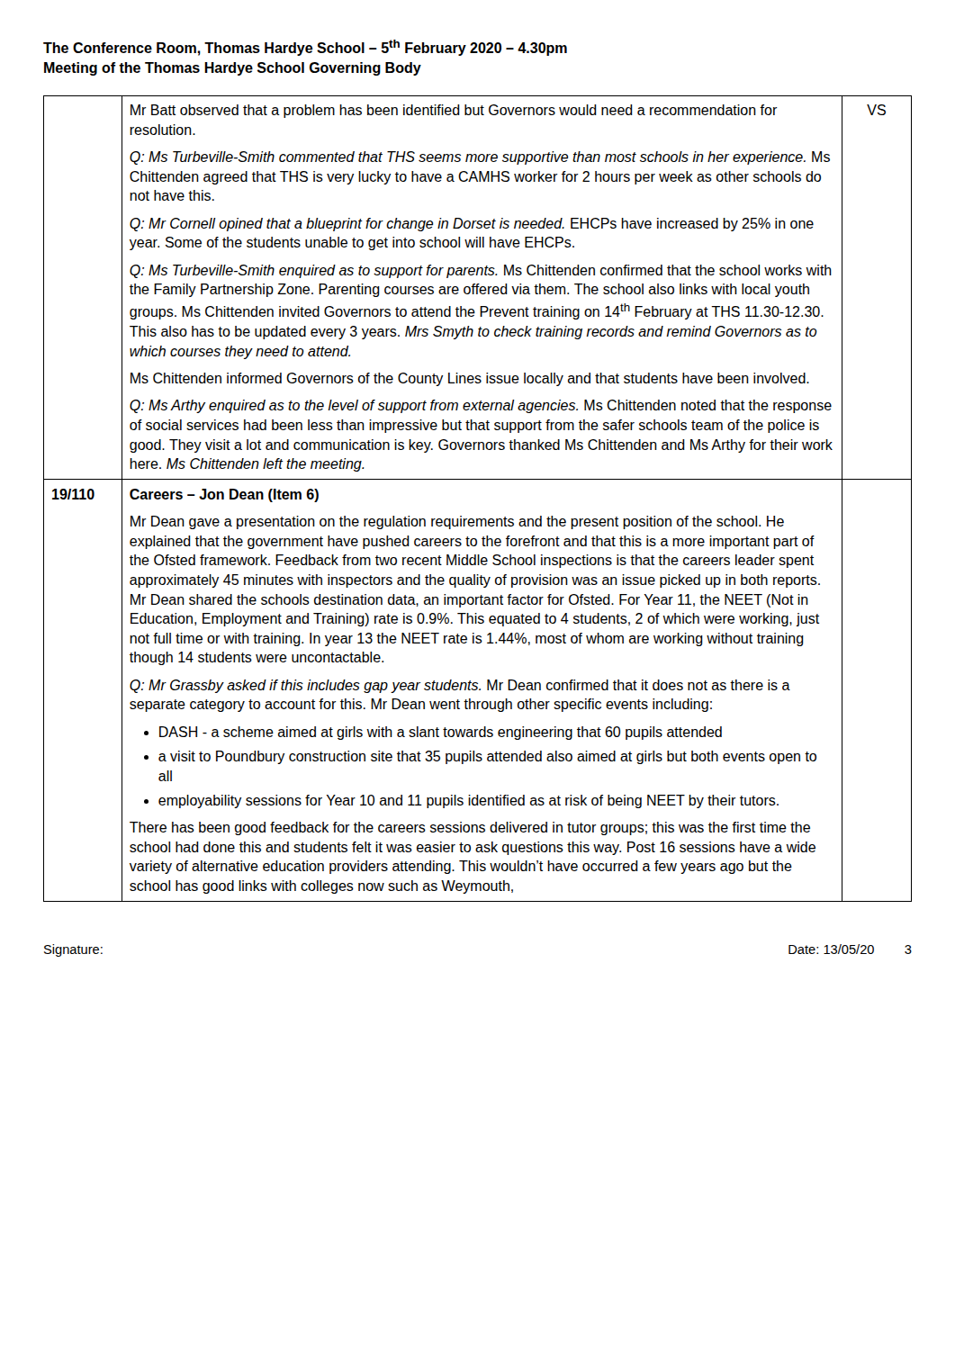The Conference Room, Thomas Hardye School – 5th February 2020 – 4.30pm
Meeting of the Thomas Hardye School Governing Body
| | Mr Batt observed that a problem has been identified but Governors would need a recommendation for resolution. Q: Ms Turbeville-Smith commented that THS seems more supportive than most schools in her experience. Ms Chittenden agreed that THS is very lucky to have a CAMHS worker for 2 hours per week as other schools do not have this. Q: Mr Cornell opined that a blueprint for change in Dorset is needed. EHCPs have increased by 25% in one year. Some of the students unable to get into school will have EHCPs. Q: Ms Turbeville-Smith enquired as to support for parents. Ms Chittenden confirmed that the school works with the Family Partnership Zone. Parenting courses are offered via them. The school also links with local youth groups. Ms Chittenden invited Governors to attend the Prevent training on 14 th February at THS 11.30-12.30. This also has to be updated every 3 years. Mrs Smyth to check training records and remind Governors as to which courses they need to attend. Ms Chittenden informed Governors of the County Lines issue locally and that students have been involved. Q: Ms Arthy enquired as to the level of support from external agencies. Ms Chittenden noted that the response of social services had been less than impressive but that support from the safer schools team of the police is good. They visit a lot and communication is key. Governors thanked Ms Chittenden and Ms Arthy for their work here. Ms Chittenden left the meeting. | VS |
| 19/110 | Careers – Jon Dean (Item 6) Mr Dean gave a presentation on the regulation requirements and the present position of the school. He explained that the government have pushed careers to the forefront and that this is a more important part of the Ofsted framework. Feedback from two recent Middle School inspections is that the careers leader spent approximately 45 minutes with inspectors and the quality of provision was an issue picked up in both reports. Mr Dean shared the schools destination data, an important factor for Ofsted. For Year 11, the NEET (Not in Education, Employment and Training) rate is 0.9%. This equated to 4 students, 2 of which were working, just not full time or with training. In year 13 the NEET rate is 1.44%, most of whom are working without training though 14 students were uncontactable. Q: Mr Grassby asked if this includes gap year students. Mr Dean confirmed that it does not as there is a separate category to account for this. Mr Dean went through other specific events including: DASH - a scheme aimed at girls with a slant towards engineering that 60 pupils attended a visit to Poundbury construction site that 35 pupils attended also aimed at girls but both events open to all employability sessions for Year 10 and 11 pupils identified as at risk of being NEET by their tutors. There has been good feedback for the careers sessions delivered in tutor groups; this was the first time the school had done this and students felt it was easier to ask questions this way. Post 16 sessions have a wide variety of alternative education providers attending. This wouldn’t have occurred a few years ago but the school has good links with colleges now such as Weymouth, | |
Signature:    
Date: 13/05/20 3